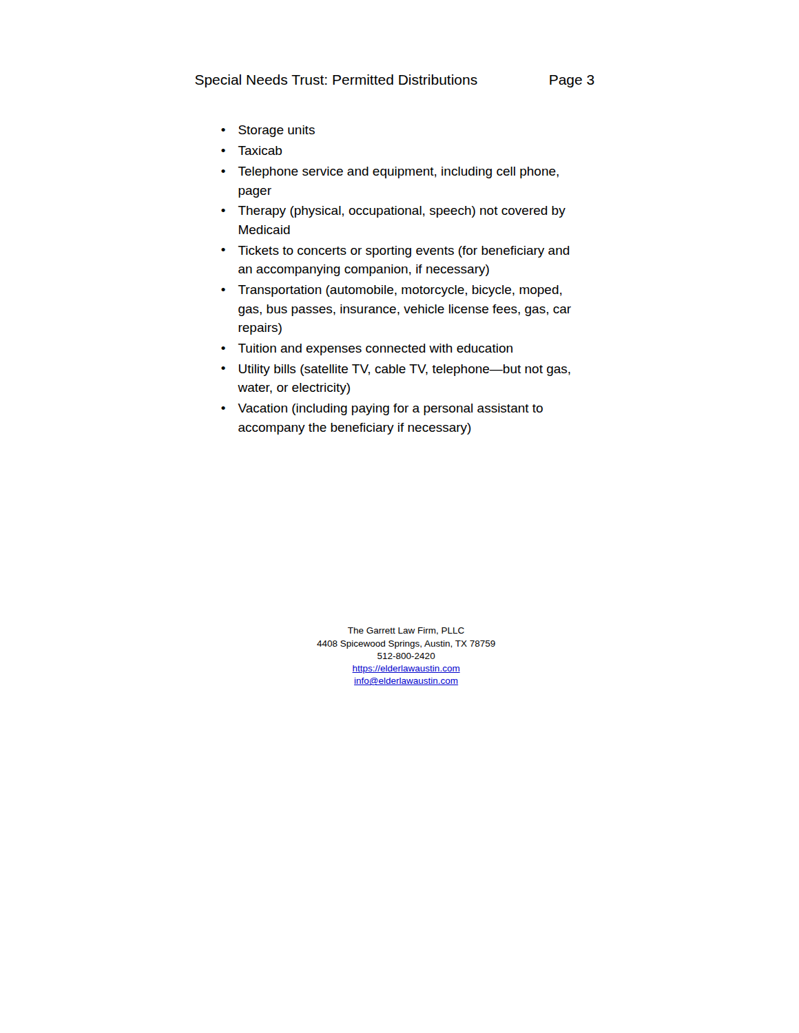Special Needs Trust: Permitted Distributions Page 3
Storage units
Taxicab
Telephone service and equipment, including cell phone, pager
Therapy (physical, occupational, speech) not covered by Medicaid
Tickets to concerts or sporting events (for beneficiary and an accompanying companion, if necessary)
Transportation (automobile, motorcycle, bicycle, moped, gas, bus passes, insurance, vehicle license fees, gas, car repairs)
Tuition and expenses connected with education
Utility bills (satellite TV, cable TV, telephone—but not gas, water, or electricity)
Vacation (including paying for a personal assistant to accompany the beneficiary if necessary)
The Garrett Law Firm, PLLC
4408 Spicewood Springs, Austin, TX 78759
512-800-2420
https://elderlawaustin.com
info@elderlawaustin.com